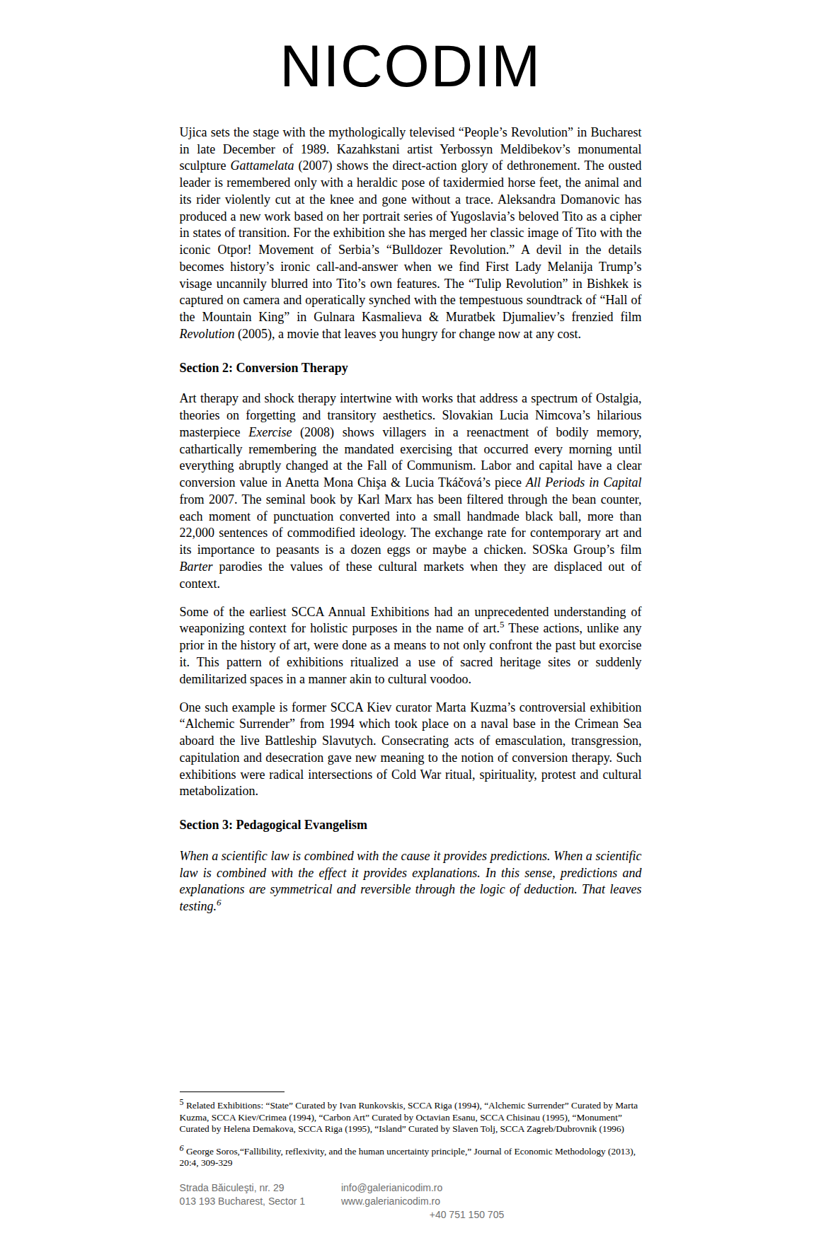NICODIM
Ujica sets the stage with the mythologically televised “People’s Revolution” in Bucharest in late December of 1989. Kazahkstani artist Yerbossyn Meldibekov’s monumental sculpture Gattamelata (2007) shows the direct-action glory of dethronement. The ousted leader is remembered only with a heraldic pose of taxidermied horse feet, the animal and its rider violently cut at the knee and gone without a trace. Aleksandra Domanovic has produced a new work based on her portrait series of Yugoslavia’s beloved Tito as a cipher in states of transition. For the exhibition she has merged her classic image of Tito with the iconic Otpor! Movement of Serbia’s “Bulldozer Revolution.” A devil in the details becomes history’s ironic call-and-answer when we find First Lady Melanija Trump’s visage uncannily blurred into Tito’s own features. The “Tulip Revolution” in Bishkek is captured on camera and operatically synched with the tempestuous soundtrack of “Hall of the Mountain King” in Gulnara Kasmalieva & Muratbek Djumaliev’s frenzied film Revolution (2005), a movie that leaves you hungry for change now at any cost.
Section 2: Conversion Therapy
Art therapy and shock therapy intertwine with works that address a spectrum of Ostalgia, theories on forgetting and transitory aesthetics. Slovakian Lucia Nimcova’s hilarious masterpiece Exercise (2008) shows villagers in a reenactment of bodily memory, cathartically remembering the mandated exercising that occurred every morning until everything abruptly changed at the Fall of Communism. Labor and capital have a clear conversion value in Anetta Mona Chişa & Lucia Tkáčová’s piece All Periods in Capital from 2007. The seminal book by Karl Marx has been filtered through the bean counter, each moment of punctuation converted into a small handmade black ball, more than 22,000 sentences of commodified ideology. The exchange rate for contemporary art and its importance to peasants is a dozen eggs or maybe a chicken. SOSka Group’s film Barter parodies the values of these cultural markets when they are displaced out of context.
Some of the earliest SCCA Annual Exhibitions had an unprecedented understanding of weaponizing context for holistic purposes in the name of art.5 These actions, unlike any prior in the history of art, were done as a means to not only confront the past but exorcise it. This pattern of exhibitions ritualized a use of sacred heritage sites or suddenly demilitarized spaces in a manner akin to cultural voodoo.
One such example is former SCCA Kiev curator Marta Kuzma’s controversial exhibition “Alchemic Surrender” from 1994 which took place on a naval base in the Crimean Sea aboard the live Battleship Slavutych. Consecrating acts of emasculation, transgression, capitulation and desecration gave new meaning to the notion of conversion therapy. Such exhibitions were radical intersections of Cold War ritual, spirituality, protest and cultural metabolization.
Section 3: Pedagogical Evangelism
When a scientific law is combined with the cause it provides predictions. When a scientific law is combined with the effect it provides explanations. In this sense, predictions and explanations are symmetrical and reversible through the logic of deduction. That leaves testing.6
5 Related Exhibitions: “State” Curated by Ivan Runkovskis, SCCA Riga (1994), “Alchemic Surrender” Curated by Marta Kuzma, SCCA Kiev/Crimea (1994), “Carbon Art” Curated by Octavian Esanu, SCCA Chisinau (1995), “Monument” Curated by Helena Demakova, SCCA Riga (1995), “Island” Curated by Slaven Tolj, SCCA Zagreb/Dubrovnik (1996)
6 George Soros,“Fallibility, reflexivity, and the human uncertainty principle,” Journal of Economic Methodology (2013), 20:4, 309-329
| Strada Băiculeşti, nr. 29 | info@galerianicodim.ro |
| 013 193 Bucharest, Sector 1 | www.galerianicodim.ro |
| | +40 751 150 705 |